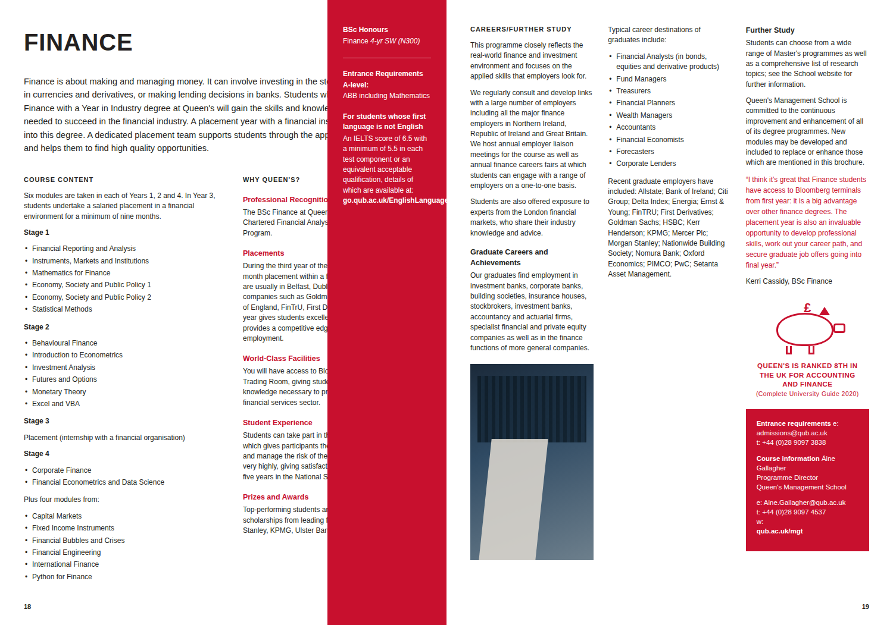Finance
Finance is about making and managing money. It can involve investing in the stock market, trading in currencies and derivatives, or making lending decisions in banks. Students who study the BSc Finance with a Year in Industry degree at Queen's will gain the skills and knowledge that are needed to succeed in the financial industry. A placement year with a financial institution is integrated into this degree. A dedicated placement team supports students through the application process, and helps them to find high quality opportunities.
Course Content
Six modules are taken in each of Years 1, 2 and 4. In Year 3, students undertake a salaried placement in a financial environment for a minimum of nine months.
Stage 1
Financial Reporting and Analysis
Instruments, Markets and Institutions
Mathematics for Finance
Economy, Society and Public Policy 1
Economy, Society and Public Policy 2
Statistical Methods
Stage 2
Behavioural Finance
Introduction to Econometrics
Investment Analysis
Futures and Options
Monetary Theory
Excel and VBA
Stage 3
Placement (internship with a financial organisation)
Stage 4
Corporate Finance
Financial Econometrics and Data Science
Plus four modules from:
Capital Markets
Fixed Income Instruments
Financial Bubbles and Crises
Financial Engineering
International Finance
Python for Finance
Why Queen's?
Professional Recognition
The BSc Finance at Queen's has been accepted into the Chartered Financial Analysts (CFA) University Affiliation Program.
Placements
During the third year of the degree, students complete a 9 to 12 month placement within a financial institution. These placements are usually in Belfast, Dublin, or London, and can involve companies such as Goldman Sachs, Morgan Stanley, the Bank of England, FinTrU, First Derivatives or KPMG. The placement year gives students excellent experience and connections, and provides a competitive edge when seeking graduate employment.
World-Class Facilities
You will have access to Bloomberg terminals in the FinTrU Trading Room, giving students the skills, experience and knowledge necessary to prepare them for a career in the financial services sector.
Student Experience
Students can take part in the Queen's Student Managed Fund, which gives participants the opportunity to invest real money and manage the risk of their portfolios. Students rate the course very highly, giving satisfaction rates averaging 93% over the last five years in the National Student Survey.
Prizes and Awards
Top-performing students are regularly awarded prizes and scholarships from leading financial companies, eg Morgan Stanley, KPMG, Ulster Bank and Citi.
BSc Honours
Finance 4-yr SW (N300)
Entrance Requirements
A-level:
ABB including Mathematics
For students whose first
language is not English
An IELTS score of 6.5 with a minimum of 5.5 in each test component or an equivalent acceptable qualification, details of which are available at: go.qub.ac.uk/EnglishLanguageReqs
18
Careers/Further Study
This programme closely reflects the real-world finance and investment environment and focuses on the applied skills that employers look for.
We regularly consult and develop links with a large number of employers including all the major finance employers in Northern Ireland, Republic of Ireland and Great Britain. We host annual employer liaison meetings for the course as well as annual finance careers fairs at which students can engage with a range of employers on a one-to-one basis.
Students are also offered exposure to experts from the London financial markets, who share their industry knowledge and advice.
Graduate Careers and Achievements
Our graduates find employment in investment banks, corporate banks, building societies, insurance houses, stockbrokers, investment banks, accountancy and actuarial firms, specialist financial and private equity companies as well as in the finance functions of more general companies.
Typical career destinations of graduates include:
Financial Analysts (in bonds, equities and derivative products)
Fund Managers
Treasurers
Financial Planners
Wealth Managers
Accountants
Financial Economists
Forecasters
Corporate Lenders
Recent graduate employers have included: Allstate; Bank of Ireland; Citi Group; Delta Index; Energia; Ernst & Young; FinTRU; First Derivatives; Goldman Sachs; HSBC; Kerr Henderson; KPMG; Mercer Plc; Morgan Stanley; Nationwide Building Society; Nomura Bank; Oxford Economics; PIMCO; PwC; Setanta Asset Management.
Further Study
Students can choose from a wide range of Master's programmes as well as a comprehensive list of research topics; see the School website for further information.
Queen's Management School is committed to the continuous improvement and enhancement of all of its degree programmes. New modules may be developed and included to replace or enhance those which are mentioned in this brochure.
“I think it's great that Finance students have access to Bloomberg terminals from first year: it is a big advantage over other finance degrees. The placement year is also an invaluable opportunity to develop professional skills, work out your career path, and secure graduate job offers going into final year.”
Kerri Cassidy, BSc Finance
£
Queen's is ranked 8th in
the UK for Accounting
and Finance
(Complete University Guide 2020)
Entrance requirements e: admissions@qub.ac.uk
t: +44 (0)28 9097 3838
Course information Áine Gallagher
Programme Director
Queen's Management School
e: Aine.Gallagher@qub.ac.uk
t: +44 (0)28 9097 4537
w: qub.ac.uk/mgt
19